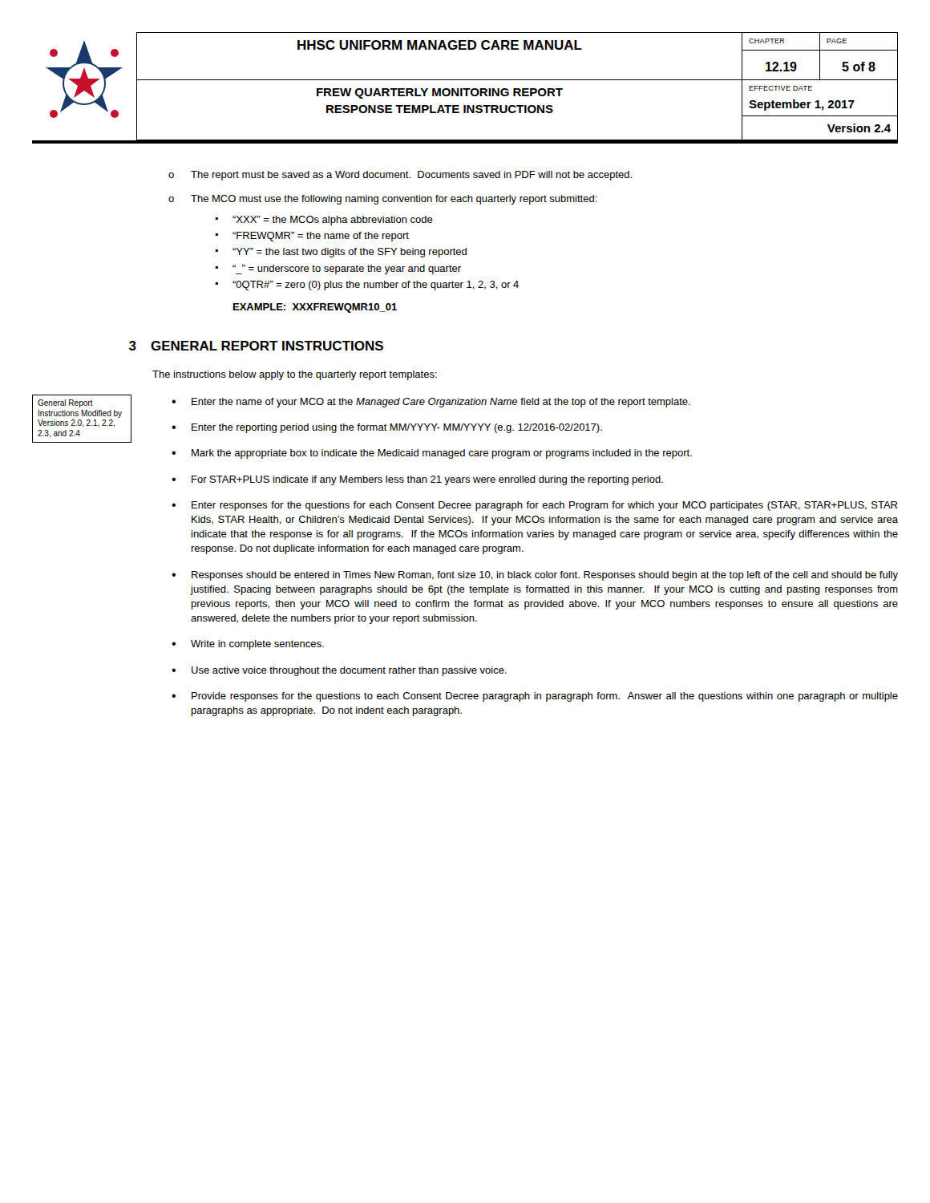| HHSC UNIFORM MANAGED CARE MANUAL | Chapter | Page |
| 12.19 | 5 of 8 |
| FREW QUARTERLY MONITORING REPORT RESPONSE TEMPLATE INSTRUCTIONS | Effective Date September 1, 2017 |
| Version 2.4 |
The report must be saved as a Word document. Documents saved in PDF will not be accepted.
The MCO must use the following naming convention for each quarterly report submitted:
“XXX” = the MCOs alpha abbreviation code
“FREWQMR” = the name of the report
“YY” = the last two digits of the SFY being reported
“_” = underscore to separate the year and quarter
“0QTR#” = zero (0) plus the number of the quarter 1, 2, 3, or 4
EXAMPLE: XXXFREWQMR10_01
3 GENERAL REPORT INSTRUCTIONS
The instructions below apply to the quarterly report templates:
General Report Instructions Modified by Versions 2.0, 2.1, 2.2, 2.3, and 2.4
Enter the name of your MCO at the Managed Care Organization Name field at the top of the report template.
Enter the reporting period using the format MM/YYYY- MM/YYYY (e.g. 12/2016-02/2017).
Mark the appropriate box to indicate the Medicaid managed care program or programs included in the report.
For STAR+PLUS indicate if any Members less than 21 years were enrolled during the reporting period.
Enter responses for the questions for each Consent Decree paragraph for each Program for which your MCO participates (STAR, STAR+PLUS, STAR Kids, STAR Health, or Children’s Medicaid Dental Services). If your MCOs information is the same for each managed care program and service area indicate that the response is for all programs. If the MCOs information varies by managed care program or service area, specify differences within the response. Do not duplicate information for each managed care program.
Responses should be entered in Times New Roman, font size 10, in black color font. Responses should begin at the top left of the cell and should be fully justified. Spacing between paragraphs should be 6pt (the template is formatted in this manner. If your MCO is cutting and pasting responses from previous reports, then your MCO will need to confirm the format as provided above. If your MCO numbers responses to ensure all questions are answered, delete the numbers prior to your report submission.
Write in complete sentences.
Use active voice throughout the document rather than passive voice.
Provide responses for the questions to each Consent Decree paragraph in paragraph form. Answer all the questions within one paragraph or multiple paragraphs as appropriate. Do not indent each paragraph.